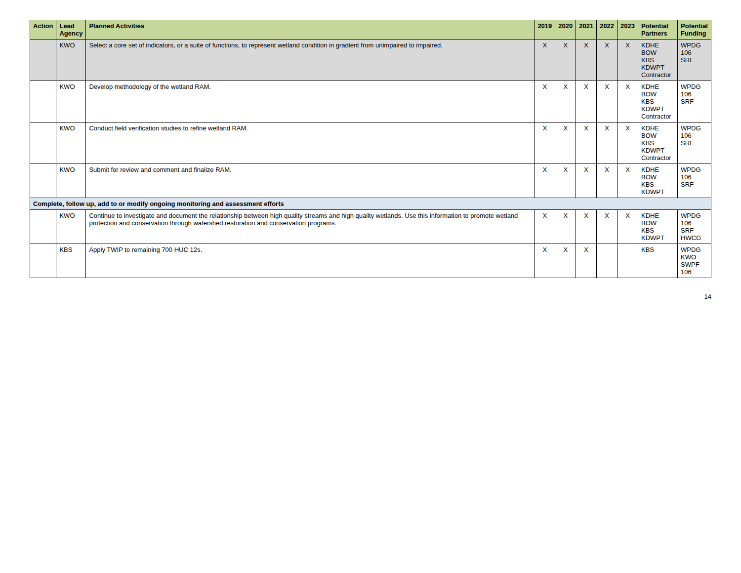| Action | Lead Agency | Planned Activities | 2019 | 2020 | 2021 | 2022 | 2023 | Potential Partners | Potential Funding |
| --- | --- | --- | --- | --- | --- | --- | --- | --- | --- |
| | KWO | Select a core set of indicators, or a suite of functions, to represent wetland condition in gradient from unimpaired to impaired. | X | X | X | X | X | KDHE BOW KBS KDWPT Contractor | WPDG 106 SRF |
| | KWO | Develop methodology of the wetland RAM. | X | X | X | X | X | KDHE BOW KBS KDWPT Contractor | WPDG 106 SRF |
| | KWO | Conduct field verification studies to refine wetland RAM. | X | X | X | X | X | KDHE BOW KBS KDWPT Contractor | WPDG 106 SRF |
| | KWO | Submit for review and comment and finalize RAM. | X | X | X | X | X | KDHE BOW KBS KDWPT | WPDG 106 SRF |
| Complete, follow up, add to or modify ongoing monitoring and assessment efforts |
| | KWO | Continue to investigate and document the relationship between high quality streams and high quality wetlands. Use this information to promote wetland protection and conservation through watershed restoration and conservation programs. | X | X | X | X | X | KDHE BOW KBS KDWPT | WPDG 106 SRF HWCG |
| | KBS | Apply TWIP to remaining 700 HUC 12s. | X | X | X | | | KBS | WPDG KWO SWPF 106 |
14